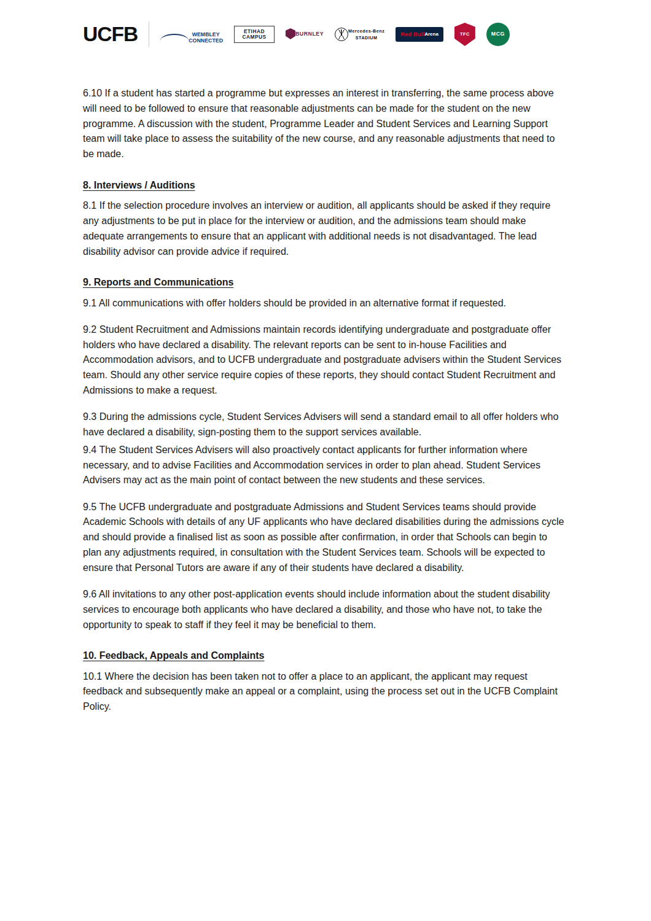UCFB
WEMBLEY
CONNECTED
ETIHAD
CAMPUS
BURNLEY
Mercedes-Benz
STADIUM
Red Bull Arena
MCG
6.10 If a student has started a programme but expresses an interest in transferring, the same process above will need to be followed to ensure that reasonable adjustments can be made for the student on the new programme. A discussion with the student, Programme Leader and Student Services and Learning Support team will take place to assess the suitability of the new course, and any reasonable adjustments that need to be made.
8. Interviews / Auditions
8.1 If the selection procedure involves an interview or audition, all applicants should be asked if they require any adjustments to be put in place for the interview or audition, and the admissions team should make adequate arrangements to ensure that an applicant with additional needs is not disadvantaged. The lead disability advisor can provide advice if required.
9. Reports and Communications
9.1 All communications with offer holders should be provided in an alternative format if requested.
9.2 Student Recruitment and Admissions maintain records identifying undergraduate and postgraduate offer holders who have declared a disability. The relevant reports can be sent to in-house Facilities and Accommodation advisors, and to UCFB undergraduate and postgraduate advisers within the Student Services team. Should any other service require copies of these reports, they should contact Student Recruitment and Admissions to make a request.
9.3 During the admissions cycle, Student Services Advisers will send a standard email to all offer holders who have declared a disability, sign-posting them to the support services available.
9.4 The Student Services Advisers will also proactively contact applicants for further information where necessary, and to advise Facilities and Accommodation services in order to plan ahead. Student Services Advisers may act as the main point of contact between the new students and these services.
9.5 The UCFB undergraduate and postgraduate Admissions and Student Services teams should provide Academic Schools with details of any UF applicants who have declared disabilities during the admissions cycle and should provide a finalised list as soon as possible after confirmation, in order that Schools can begin to plan any adjustments required, in consultation with the Student Services team. Schools will be expected to ensure that Personal Tutors are aware if any of their students have declared a disability.
9.6 All invitations to any other post-application events should include information about the student disability services to encourage both applicants who have declared a disability, and those who have not, to take the opportunity to speak to staff if they feel it may be beneficial to them.
10. Feedback, Appeals and Complaints
10.1 Where the decision has been taken not to offer a place to an applicant, the applicant may request feedback and subsequently make an appeal or a complaint, using the process set out in the UCFB Complaint Policy.